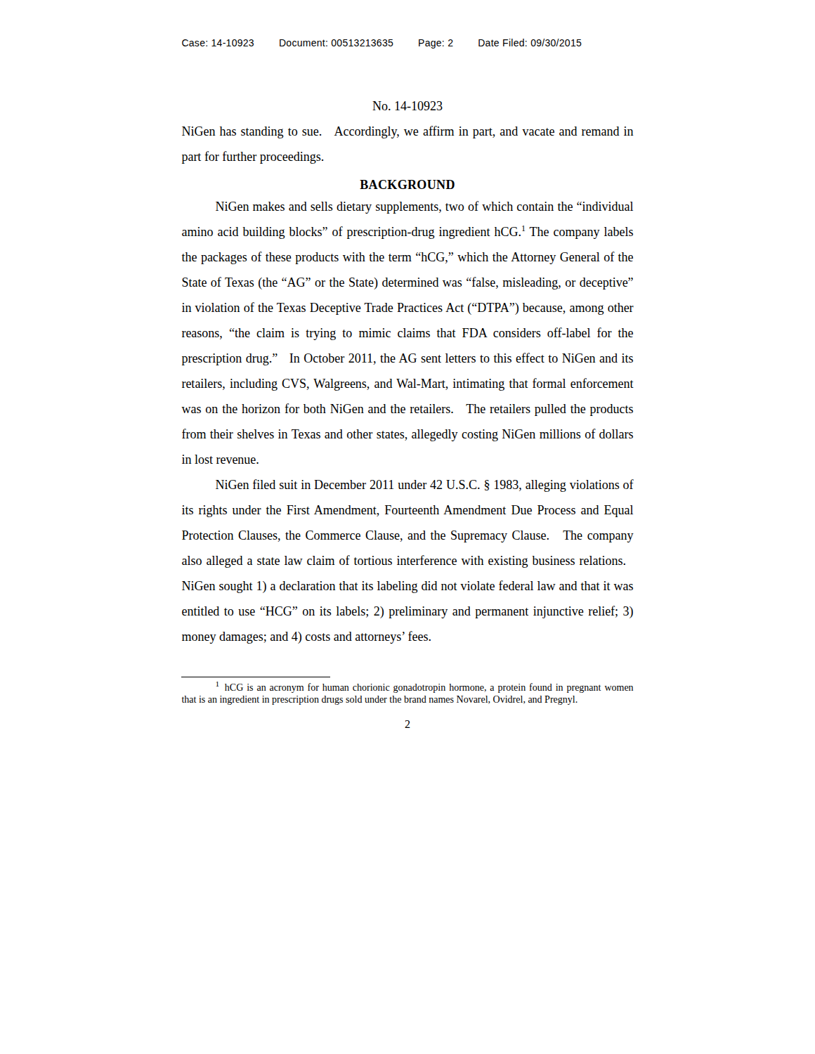Case: 14-10923 Document: 00513213635 Page: 2 Date Filed: 09/30/2015
No. 14-10923
NiGen has standing to sue. Accordingly, we affirm in part, and vacate and remand in part for further proceedings.
BACKGROUND
NiGen makes and sells dietary supplements, two of which contain the “individual amino acid building blocks” of prescription-drug ingredient hCG.1 The company labels the packages of these products with the term “hCG,” which the Attorney General of the State of Texas (the “AG” or the State) determined was “false, misleading, or deceptive” in violation of the Texas Deceptive Trade Practices Act (“DTPA”) because, among other reasons, “the claim is trying to mimic claims that FDA considers off-label for the prescription drug.” In October 2011, the AG sent letters to this effect to NiGen and its retailers, including CVS, Walgreens, and Wal-Mart, intimating that formal enforcement was on the horizon for both NiGen and the retailers. The retailers pulled the products from their shelves in Texas and other states, allegedly costing NiGen millions of dollars in lost revenue.
NiGen filed suit in December 2011 under 42 U.S.C. § 1983, alleging violations of its rights under the First Amendment, Fourteenth Amendment Due Process and Equal Protection Clauses, the Commerce Clause, and the Supremacy Clause. The company also alleged a state law claim of tortious interference with existing business relations. NiGen sought 1) a declaration that its labeling did not violate federal law and that it was entitled to use “HCG” on its labels; 2) preliminary and permanent injunctive relief; 3) money damages; and 4) costs and attorneys’ fees.
1 hCG is an acronym for human chorionic gonadotropin hormone, a protein found in pregnant women that is an ingredient in prescription drugs sold under the brand names Novarel, Ovidrel, and Pregnyl.
2